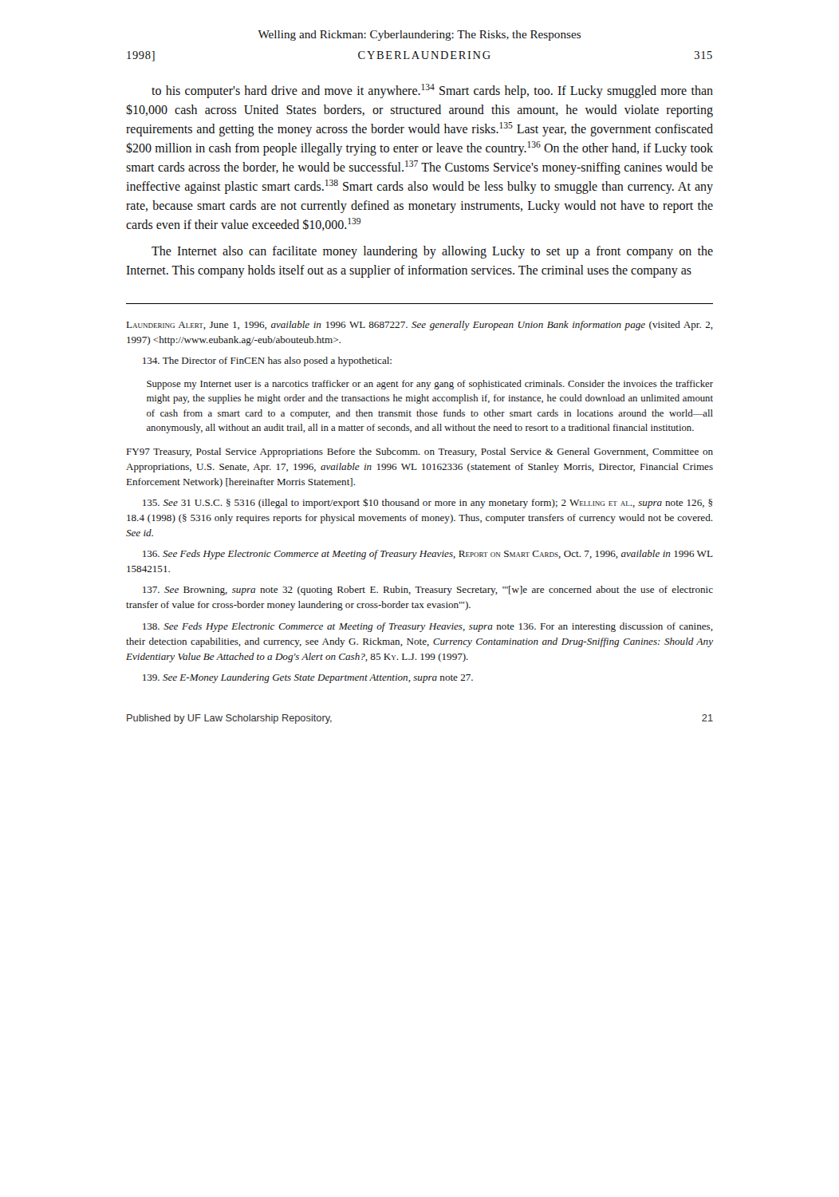Welling and Rickman: Cyberlaundering: The Risks, the Responses
1998] Cyberlaundering 315
to his computer's hard drive and move it anywhere.134 Smart cards help, too. If Lucky smuggled more than $10,000 cash across United States borders, or structured around this amount, he would violate reporting requirements and getting the money across the border would have risks.135 Last year, the government confiscated $200 million in cash from people illegally trying to enter or leave the country.136 On the other hand, if Lucky took smart cards across the border, he would be successful.137 The Customs Service's money-sniffing canines would be ineffective against plastic smart cards.138 Smart cards also would be less bulky to smuggle than currency. At any rate, because smart cards are not currently defined as monetary instruments, Lucky would not have to report the cards even if their value exceeded $10,000.139
The Internet also can facilitate money laundering by allowing Lucky to set up a front company on the Internet. This company holds itself out as a supplier of information services. The criminal uses the company as
Laundering Alert, June 1, 1996, available in 1996 WL 8687227. See generally European Union Bank information page (visited Apr. 2, 1997) <http://www.eubank.ag/-eub/abouteub.htm>.
134. The Director of FinCEN has also posed a hypothetical:
Suppose my Internet user is a narcotics trafficker or an agent for any gang of sophisticated criminals. Consider the invoices the trafficker might pay, the supplies he might order and the transactions he might accomplish if, for instance, he could download an unlimited amount of cash from a smart card to a computer, and then transmit those funds to other smart cards in locations around the world—all anonymously, all without an audit trail, all in a matter of seconds, and all without the need to resort to a traditional financial institution.
FY97 Treasury, Postal Service Appropriations Before the Subcomm. on Treasury, Postal Service & General Government, Committee on Appropriations, U.S. Senate, Apr. 17, 1996, available in 1996 WL 10162336 (statement of Stanley Morris, Director, Financial Crimes Enforcement Network) [hereinafter Morris Statement].
135. See 31 U.S.C. § 5316 (illegal to import/export $10 thousand or more in any monetary form); 2 Welling et al., supra note 126, § 18.4 (1998) (§ 5316 only requires reports for physical movements of money). Thus, computer transfers of currency would not be covered. See id.
136. See Feds Hype Electronic Commerce at Meeting of Treasury Heavies, Report on Smart Cards, Oct. 7, 1996, available in 1996 WL 15842151.
137. See Browning, supra note 32 (quoting Robert E. Rubin, Treasury Secretary, "'[w]e are concerned about the use of electronic transfer of value for cross-border money laundering or cross-border tax evasion'").
138. See Feds Hype Electronic Commerce at Meeting of Treasury Heavies, supra note 136. For an interesting discussion of canines, their detection capabilities, and currency, see Andy G. Rickman, Note, Currency Contamination and Drug-Sniffing Canines: Should Any Evidentiary Value Be Attached to a Dog's Alert on Cash?, 85 Ky. L.J. 199 (1997).
139. See E-Money Laundering Gets State Department Attention, supra note 27.
Published by UF Law Scholarship Repository, 21